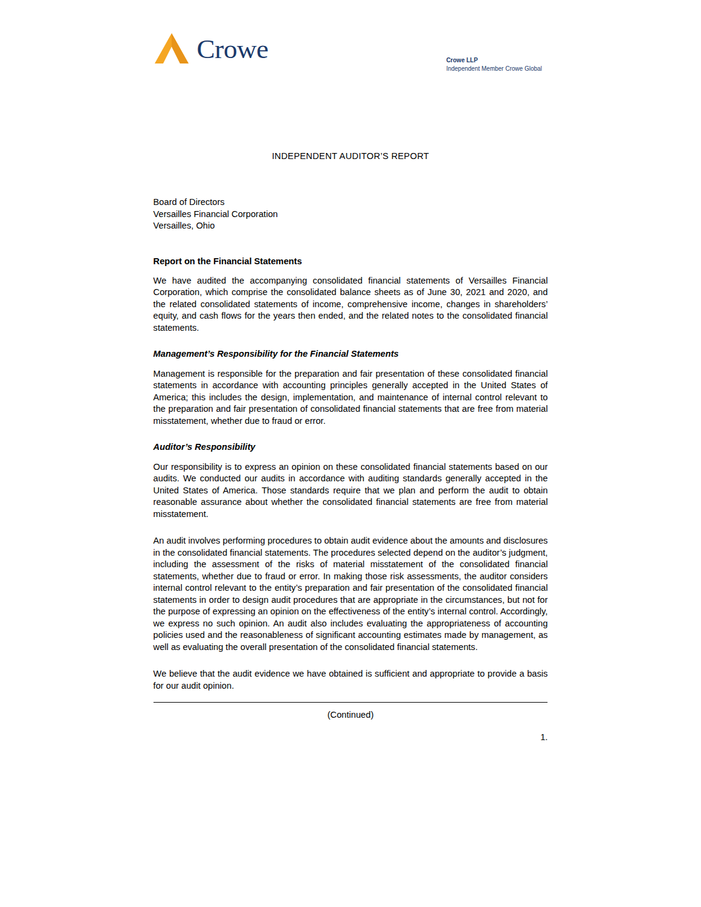Crowe
Crowe LLP
Independent Member Crowe Global
INDEPENDENT AUDITOR’S REPORT
Board of Directors
Versailles Financial Corporation
Versailles, Ohio
Report on the Financial Statements
We have audited the accompanying consolidated financial statements of Versailles Financial Corporation, which comprise the consolidated balance sheets as of June 30, 2021 and 2020, and the related consolidated statements of income, comprehensive income, changes in shareholders’ equity, and cash flows for the years then ended, and the related notes to the consolidated financial statements.
Management’s Responsibility for the Financial Statements
Management is responsible for the preparation and fair presentation of these consolidated financial statements in accordance with accounting principles generally accepted in the United States of America; this includes the design, implementation, and maintenance of internal control relevant to the preparation and fair presentation of consolidated financial statements that are free from material misstatement, whether due to fraud or error.
Auditor’s Responsibility
Our responsibility is to express an opinion on these consolidated financial statements based on our audits. We conducted our audits in accordance with auditing standards generally accepted in the United States of America. Those standards require that we plan and perform the audit to obtain reasonable assurance about whether the consolidated financial statements are free from material misstatement.
An audit involves performing procedures to obtain audit evidence about the amounts and disclosures in the consolidated financial statements. The procedures selected depend on the auditor’s judgment, including the assessment of the risks of material misstatement of the consolidated financial statements, whether due to fraud or error. In making those risk assessments, the auditor considers internal control relevant to the entity’s preparation and fair presentation of the consolidated financial statements in order to design audit procedures that are appropriate in the circumstances, but not for the purpose of expressing an opinion on the effectiveness of the entity’s internal control. Accordingly, we express no such opinion. An audit also includes evaluating the appropriateness of accounting policies used and the reasonableness of significant accounting estimates made by management, as well as evaluating the overall presentation of the consolidated financial statements.
We believe that the audit evidence we have obtained is sufficient and appropriate to provide a basis for our audit opinion.
(Continued)
1.